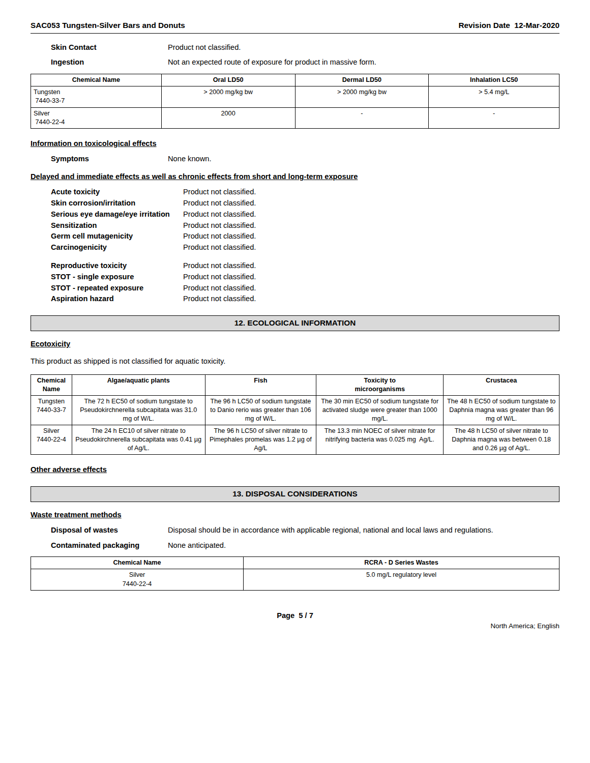SAC053 Tungsten-Silver Bars and Donuts
Revision Date 12-Mar-2020
Skin Contact
Product not classified.
Ingestion
Not an expected route of exposure for product in massive form.
| Chemical Name | Oral LD50 | Dermal LD50 | Inhalation LC50 |
| --- | --- | --- | --- |
| Tungsten 7440-33-7 | > 2000 mg/kg bw | > 2000 mg/kg bw | > 5.4 mg/L |
| Silver 7440-22-4 | 2000 | - | - |
Information on toxicological effects
Symptoms
None known.
Delayed and immediate effects as well as chronic effects from short and long-term exposure
Acute toxicity
Product not classified.
Skin corrosion/irritation
Product not classified.
Serious eye damage/eye irritation
Product not classified.
Sensitization
Product not classified.
Germ cell mutagenicity
Product not classified.
Carcinogenicity
Product not classified.
Reproductive toxicity
Product not classified.
STOT - single exposure
Product not classified.
STOT - repeated exposure
Product not classified.
Aspiration hazard
Product not classified.
12. ECOLOGICAL INFORMATION
Ecotoxicity
This product as shipped is not classified for aquatic toxicity.
| Chemical Name | Algae/aquatic plants | Fish | Toxicity to microorganisms | Crustacea |
| --- | --- | --- | --- | --- |
| Tungsten 7440-33-7 | The 72 h EC50 of sodium tungstate to Pseudokirchnerella subcapitata was 31.0 mg of W/L. | The 96 h LC50 of sodium tungstate to Danio rerio was greater than 106 mg of W/L. | The 30 min EC50 of sodium tungstate for activated sludge were greater than 1000 mg/L. | The 48 h EC50 of sodium tungstate to Daphnia magna was greater than 96 mg of W/L. |
| Silver 7440-22-4 | The 24 h EC10 of silver nitrate to Pseudokirchnerella subcapitata was 0.41 µg of Ag/L. | The 96 h LC50 of silver nitrate to Pimephales promelas was 1.2 µg of Ag/L | The 13.3 min NOEC of silver nitrate for nitrifying bacteria was 0.025 mg Ag/L. | The 48 h LC50 of silver nitrate to Daphnia magna was between 0.18 and 0.26 µg of Ag/L. |
Other adverse effects
13. DISPOSAL CONSIDERATIONS
Waste treatment methods
Disposal of wastes
Disposal should be in accordance with applicable regional, national and local laws and regulations.
Contaminated packaging
None anticipated.
| Chemical Name | RCRA - D Series Wastes |
| --- | --- |
| Silver 7440-22-4 | 5.0 mg/L regulatory level |
Page 5 / 7
North America; English